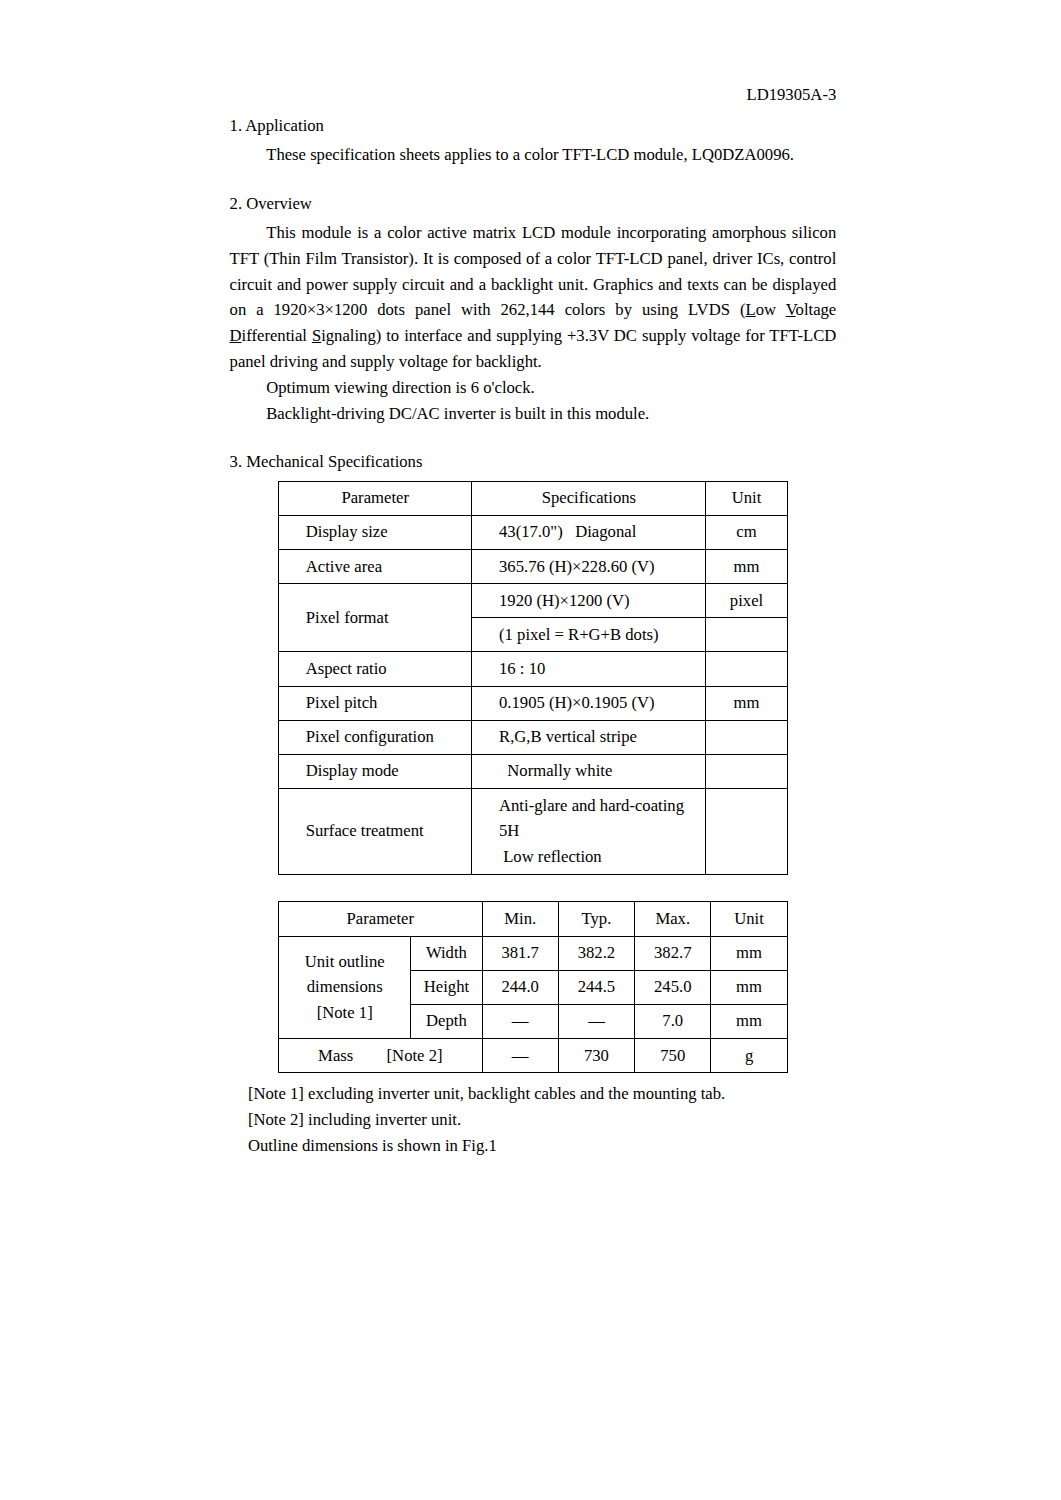LD19305A-3
1. Application
These specification sheets applies to a color TFT-LCD module, LQ0DZA0096.
2. Overview
This module is a color active matrix LCD module incorporating amorphous silicon TFT (Thin Film Transistor). It is composed of a color TFT-LCD panel, driver ICs, control circuit and power supply circuit and a backlight unit. Graphics and texts can be displayed on a 1920×3×1200 dots panel with 262,144 colors by using LVDS (Low Voltage Differential Signaling) to interface and supplying +3.3V DC supply voltage for TFT-LCD panel driving and supply voltage for backlight.
Optimum viewing direction is 6 o'clock.
Backlight-driving DC/AC inverter is built in this module.
3. Mechanical Specifications
| Parameter | Specifications | Unit |
| --- | --- | --- |
| Display size | 43(17.0") Diagonal | cm |
| Active area | 365.76 (H)×228.60 (V) | mm |
| Pixel format | 1920 (H)×1200 (V) | pixel |
| (1 pixel = R+G+B dots) | |
| Aspect ratio | 16 : 10 | |
| Pixel pitch | 0.1905 (H)×0.1905 (V) | mm |
| Pixel configuration | R,G,B vertical stripe | |
| Display mode | Normally white | |
| Surface treatment | Anti-glare and hard-coating 5H Low reflection | |
| Parameter | Min. | Typ. | Max. | Unit |
| --- | --- | --- | --- | --- |
| Unit outline dimensions [Note 1] | Width | 381.7 | 382.2 | 382.7 | mm |
| Height | 244.0 | 244.5 | 245.0 | mm |
| Depth | — | — | 7.0 | mm |
| Mass [Note 2] | — | 730 | 750 | g |
[Note 1] excluding inverter unit, backlight cables and the mounting tab.
[Note 2] including inverter unit.
Outline dimensions is shown in Fig.1